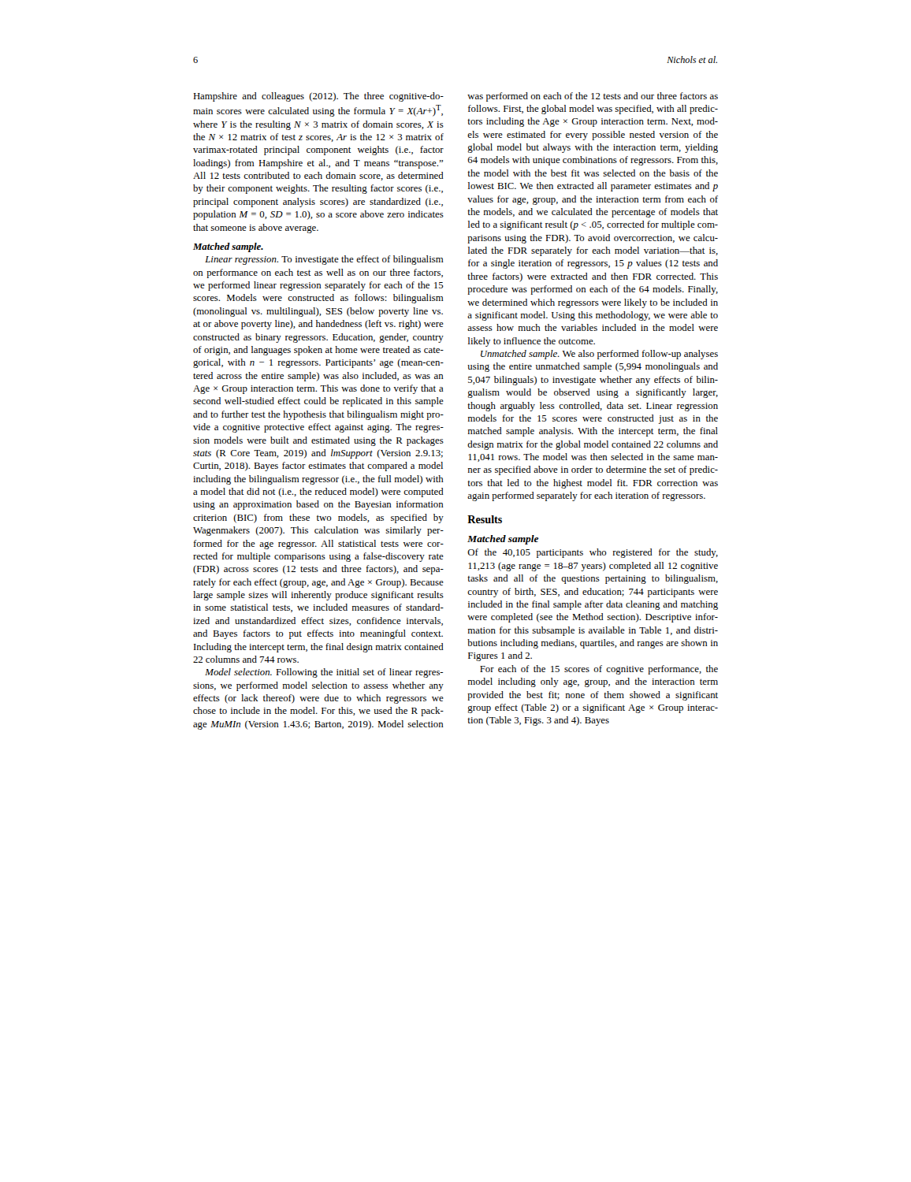6 Nichols et al.
Hampshire and colleagues (2012). The three cognitive-domain scores were calculated using the formula Y = X(Ar+)T, where Y is the resulting N × 3 matrix of domain scores, X is the N × 12 matrix of test z scores, Ar is the 12 × 3 matrix of varimax-rotated principal component weights (i.e., factor loadings) from Hampshire et al., and T means “transpose.” All 12 tests contributed to each domain score, as determined by their component weights. The resulting factor scores (i.e., principal component analysis scores) are standardized (i.e., population M = 0, SD = 1.0), so a score above zero indicates that someone is above average.
Matched sample.
Linear regression. To investigate the effect of bilingualism on performance on each test as well as on our three factors, we performed linear regression separately for each of the 15 scores. Models were constructed as follows: bilingualism (monolingual vs. multilingual), SES (below poverty line vs. at or above poverty line), and handedness (left vs. right) were constructed as binary regressors. Education, gender, country of origin, and languages spoken at home were treated as categorical, with n − 1 regressors. Participants’ age (mean-centered across the entire sample) was also included, as was an Age × Group interaction term. This was done to verify that a second well-studied effect could be replicated in this sample and to further test the hypothesis that bilingualism might provide a cognitive protective effect against aging. The regression models were built and estimated using the R packages stats (R Core Team, 2019) and lmSupport (Version 2.9.13; Curtin, 2018). Bayes factor estimates that compared a model including the bilingualism regressor (i.e., the full model) with a model that did not (i.e., the reduced model) were computed using an approximation based on the Bayesian information criterion (BIC) from these two models, as specified by Wagenmakers (2007). This calculation was similarly performed for the age regressor. All statistical tests were corrected for multiple comparisons using a false-discovery rate (FDR) across scores (12 tests and three factors), and separately for each effect (group, age, and Age × Group). Because large sample sizes will inherently produce significant results in some statistical tests, we included measures of standardized and unstandardized effect sizes, confidence intervals, and Bayes factors to put effects into meaningful context. Including the intercept term, the final design matrix contained 22 columns and 744 rows.
Model selection. Following the initial set of linear regressions, we performed model selection to assess whether any effects (or lack thereof) were due to which regressors we chose to include in the model. For this, we used the R package MuMIn (Version 1.43.6; Barton, 2019). Model selection was performed on each of the 12 tests and our three factors as follows. First, the global model was specified, with all predictors including the Age × Group interaction term. Next, models were estimated for every possible nested version of the global model but always with the interaction term, yielding 64 models with unique combinations of regressors. From this, the model with the best fit was selected on the basis of the lowest BIC. We then extracted all parameter estimates and p values for age, group, and the interaction term from each of the models, and we calculated the percentage of models that led to a significant result (p < .05, corrected for multiple comparisons using the FDR). To avoid overcorrection, we calculated the FDR separately for each model variation—that is, for a single iteration of regressors, 15 p values (12 tests and three factors) were extracted and then FDR corrected. This procedure was performed on each of the 64 models. Finally, we determined which regressors were likely to be included in a significant model. Using this methodology, we were able to assess how much the variables included in the model were likely to influence the outcome.
Unmatched sample. We also performed follow-up analyses using the entire unmatched sample (5,994 monolinguals and 5,047 bilinguals) to investigate whether any effects of bilingualism would be observed using a significantly larger, though arguably less controlled, data set. Linear regression models for the 15 scores were constructed just as in the matched sample analysis. With the intercept term, the final design matrix for the global model contained 22 columns and 11,041 rows. The model was then selected in the same manner as specified above in order to determine the set of predictors that led to the highest model fit. FDR correction was again performed separately for each iteration of regressors.
Results
Matched sample
Of the 40,105 participants who registered for the study, 11,213 (age range = 18–87 years) completed all 12 cognitive tasks and all of the questions pertaining to bilingualism, country of birth, SES, and education; 744 participants were included in the final sample after data cleaning and matching were completed (see the Method section). Descriptive information for this subsample is available in Table 1, and distributions including medians, quartiles, and ranges are shown in Figures 1 and 2.
For each of the 15 scores of cognitive performance, the model including only age, group, and the interaction term provided the best fit; none of them showed a significant group effect (Table 2) or a significant Age × Group interaction (Table 3, Figs. 3 and 4). Bayes